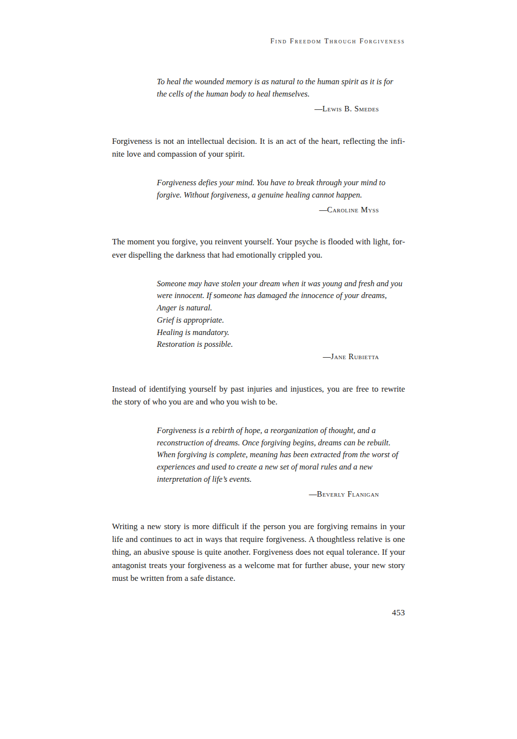Find Freedom Through Forgiveness
To heal the wounded memory is as natural to the human spirit as it is for the cells of the human body to heal themselves.
—Lewis B. Smedes
Forgiveness is not an intellectual decision. It is an act of the heart, reflecting the infinite love and compassion of your spirit.
Forgiveness defies your mind. You have to break through your mind to forgive. Without forgiveness, a genuine healing cannot happen.
—Caroline Myss
The moment you forgive, you reinvent yourself. Your psyche is flooded with light, forever dispelling the darkness that had emotionally crippled you.
Someone may have stolen your dream when it was young and fresh and you were innocent. If someone has damaged the innocence of your dreams,
Anger is natural.
Grief is appropriate.
Healing is mandatory.
Restoration is possible.
—Jane Rubietta
Instead of identifying yourself by past injuries and injustices, you are free to rewrite the story of who you are and who you wish to be.
Forgiveness is a rebirth of hope, a reorganization of thought, and a reconstruction of dreams. Once forgiving begins, dreams can be rebuilt. When forgiving is complete, meaning has been extracted from the worst of experiences and used to create a new set of moral rules and a new interpretation of life’s events.
—Beverly Flanigan
Writing a new story is more difficult if the person you are forgiving remains in your life and continues to act in ways that require forgiveness. A thoughtless relative is one thing, an abusive spouse is quite another. Forgiveness does not equal tolerance. If your antagonist treats your forgiveness as a welcome mat for further abuse, your new story must be written from a safe distance.
453